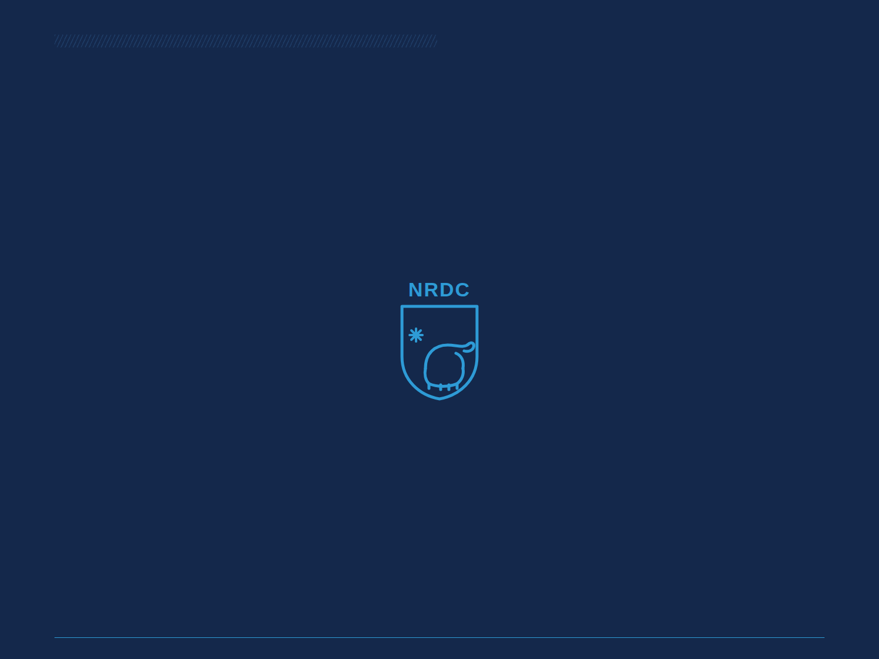NRDC
Natural Resources Defense Council